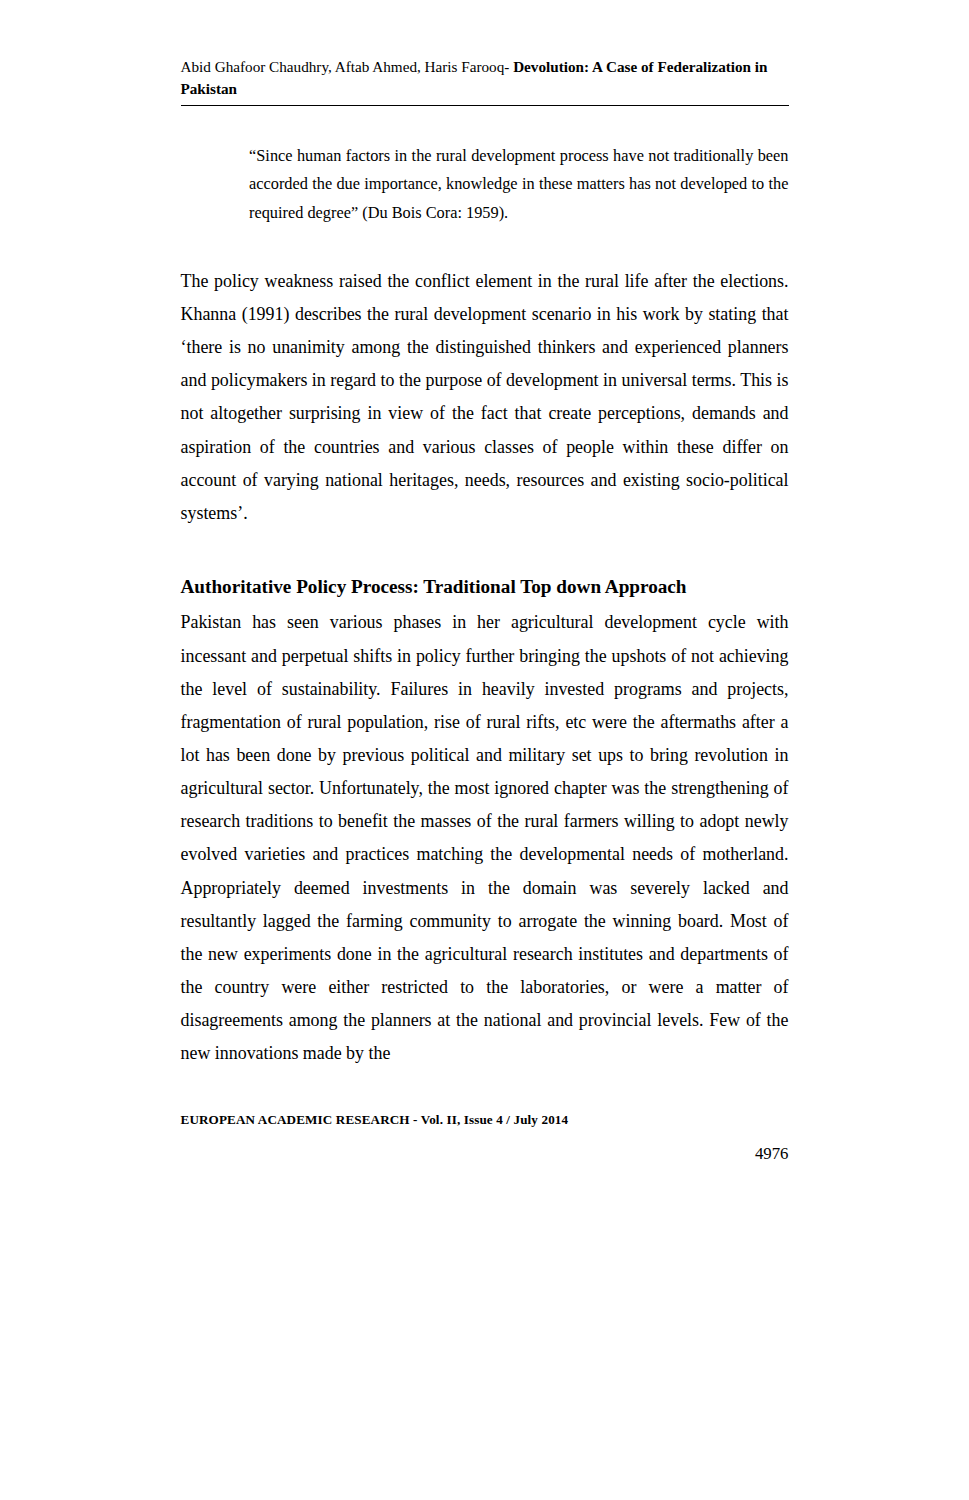Abid Ghafoor Chaudhry, Aftab Ahmed, Haris Farooq- Devolution: A Case of Federalization in Pakistan
“Since human factors in the rural development process have not traditionally been accorded the due importance, knowledge in these matters has not developed to the required degree” (Du Bois Cora: 1959).
The policy weakness raised the conflict element in the rural life after the elections. Khanna (1991) describes the rural development scenario in his work by stating that ‘there is no unanimity among the distinguished thinkers and experienced planners and policymakers in regard to the purpose of development in universal terms. This is not altogether surprising in view of the fact that create perceptions, demands and aspiration of the countries and various classes of people within these differ on account of varying national heritages, needs, resources and existing socio-political systems’.
Authoritative Policy Process: Traditional Top down Approach
Pakistan has seen various phases in her agricultural development cycle with incessant and perpetual shifts in policy further bringing the upshots of not achieving the level of sustainability. Failures in heavily invested programs and projects, fragmentation of rural population, rise of rural rifts, etc were the aftermaths after a lot has been done by previous political and military set ups to bring revolution in agricultural sector. Unfortunately, the most ignored chapter was the strengthening of research traditions to benefit the masses of the rural farmers willing to adopt newly evolved varieties and practices matching the developmental needs of motherland. Appropriately deemed investments in the domain was severely lacked and resultantly lagged the farming community to arrogate the winning board. Most of the new experiments done in the agricultural research institutes and departments of the country were either restricted to the laboratories, or were a matter of disagreements among the planners at the national and provincial levels. Few of the new innovations made by the
EUROPEAN ACADEMIC RESEARCH - Vol. II, Issue 4 / July 2014
4976